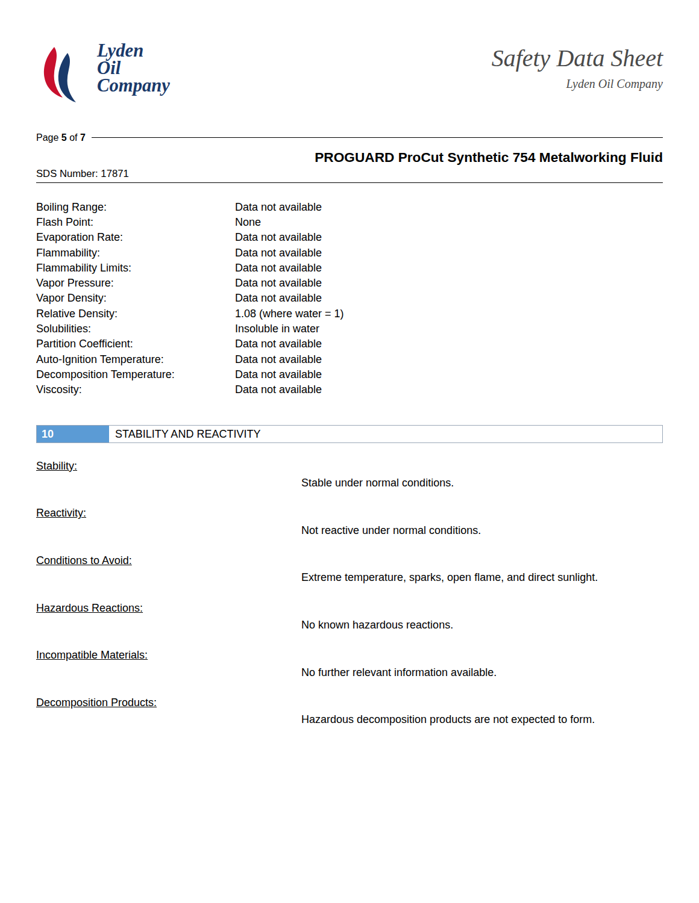Lyden
Oil
Company
Safety Data Sheet
Lyden Oil Company
Page 5 of 7
PROGUARD ProCut Synthetic 754 Metalworking Fluid
SDS Number: 17871
| Boiling Range: | Data not available |
| Flash Point: | None |
| Evaporation Rate: | Data not available |
| Flammability: | Data not available |
| Flammability Limits: | Data not available |
| Vapor Pressure: | Data not available |
| Vapor Density: | Data not available |
| Relative Density: | 1.08 (where water = 1) |
| Solubilities: | Insoluble in water |
| Partition Coefficient: | Data not available |
| Auto-Ignition Temperature: | Data not available |
| Decomposition Temperature: | Data not available |
| Viscosity: | Data not available |
10
STABILITY AND REACTIVITY
Stability:
Stable under normal conditions.
Reactivity:
Not reactive under normal conditions.
Conditions to Avoid:
Extreme temperature, sparks, open flame, and direct sunlight.
Hazardous Reactions:
No known hazardous reactions.
Incompatible Materials:
No further relevant information available.
Decomposition Products:
Hazardous decomposition products are not expected to form.